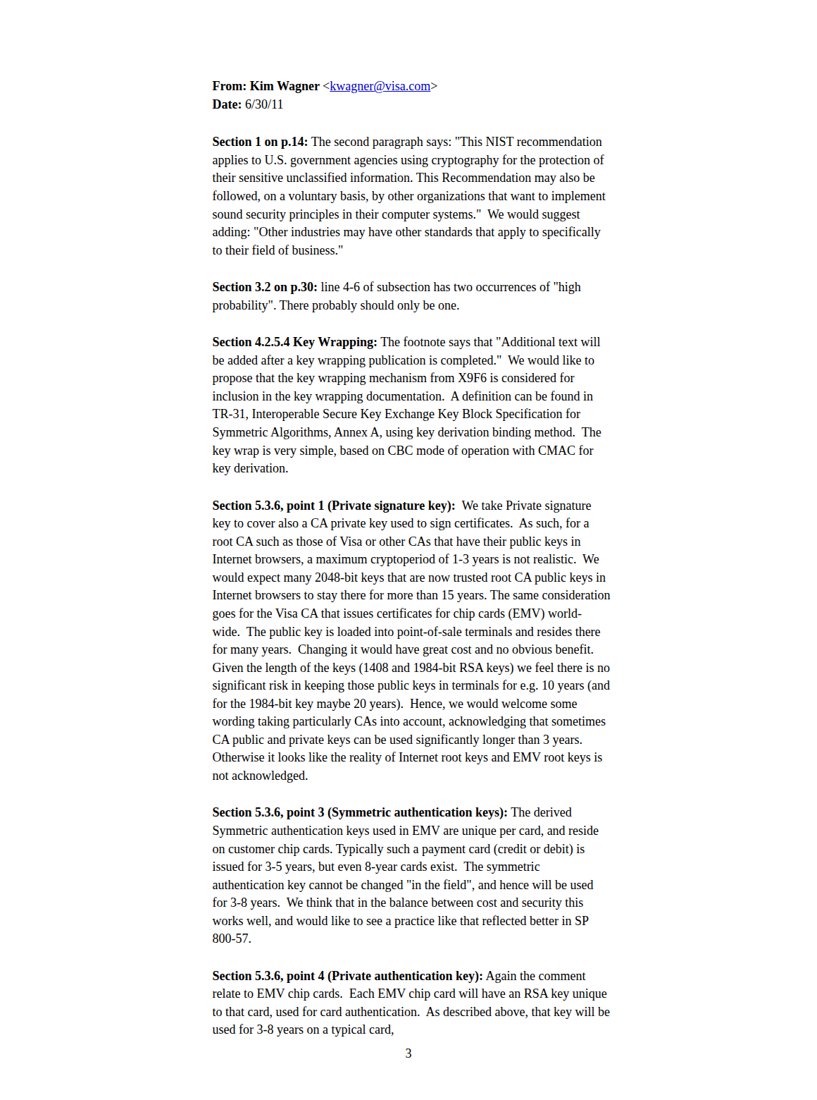From: Kim Wagner <kwagner@visa.com>
Date: 6/30/11
Section 1 on p.14: The second paragraph says: "This NIST recommendation applies to U.S. government agencies using cryptography for the protection of their sensitive unclassified information. This Recommendation may also be followed, on a voluntary basis, by other organizations that want to implement sound security principles in their computer systems." We would suggest adding: "Other industries may have other standards that apply to specifically to their field of business."
Section 3.2 on p.30: line 4-6 of subsection has two occurrences of "high probability". There probably should only be one.
Section 4.2.5.4 Key Wrapping: The footnote says that "Additional text will be added after a key wrapping publication is completed." We would like to propose that the key wrapping mechanism from X9F6 is considered for inclusion in the key wrapping documentation. A definition can be found in TR-31, Interoperable Secure Key Exchange Key Block Specification for Symmetric Algorithms, Annex A, using key derivation binding method. The key wrap is very simple, based on CBC mode of operation with CMAC for key derivation.
Section 5.3.6, point 1 (Private signature key): We take Private signature key to cover also a CA private key used to sign certificates. As such, for a root CA such as those of Visa or other CAs that have their public keys in Internet browsers, a maximum cryptoperiod of 1-3 years is not realistic. We would expect many 2048-bit keys that are now trusted root CA public keys in Internet browsers to stay there for more than 15 years. The same consideration goes for the Visa CA that issues certificates for chip cards (EMV) world-wide. The public key is loaded into point-of-sale terminals and resides there for many years. Changing it would have great cost and no obvious benefit. Given the length of the keys (1408 and 1984-bit RSA keys) we feel there is no significant risk in keeping those public keys in terminals for e.g. 10 years (and for the 1984-bit key maybe 20 years). Hence, we would welcome some wording taking particularly CAs into account, acknowledging that sometimes CA public and private keys can be used significantly longer than 3 years. Otherwise it looks like the reality of Internet root keys and EMV root keys is not acknowledged.
Section 5.3.6, point 3 (Symmetric authentication keys): The derived Symmetric authentication keys used in EMV are unique per card, and reside on customer chip cards. Typically such a payment card (credit or debit) is issued for 3-5 years, but even 8-year cards exist. The symmetric authentication key cannot be changed "in the field", and hence will be used for 3-8 years. We think that in the balance between cost and security this works well, and would like to see a practice like that reflected better in SP 800-57.
Section 5.3.6, point 4 (Private authentication key): Again the comment relate to EMV chip cards. Each EMV chip card will have an RSA key unique to that card, used for card authentication. As described above, that key will be used for 3-8 years on a typical card,
3